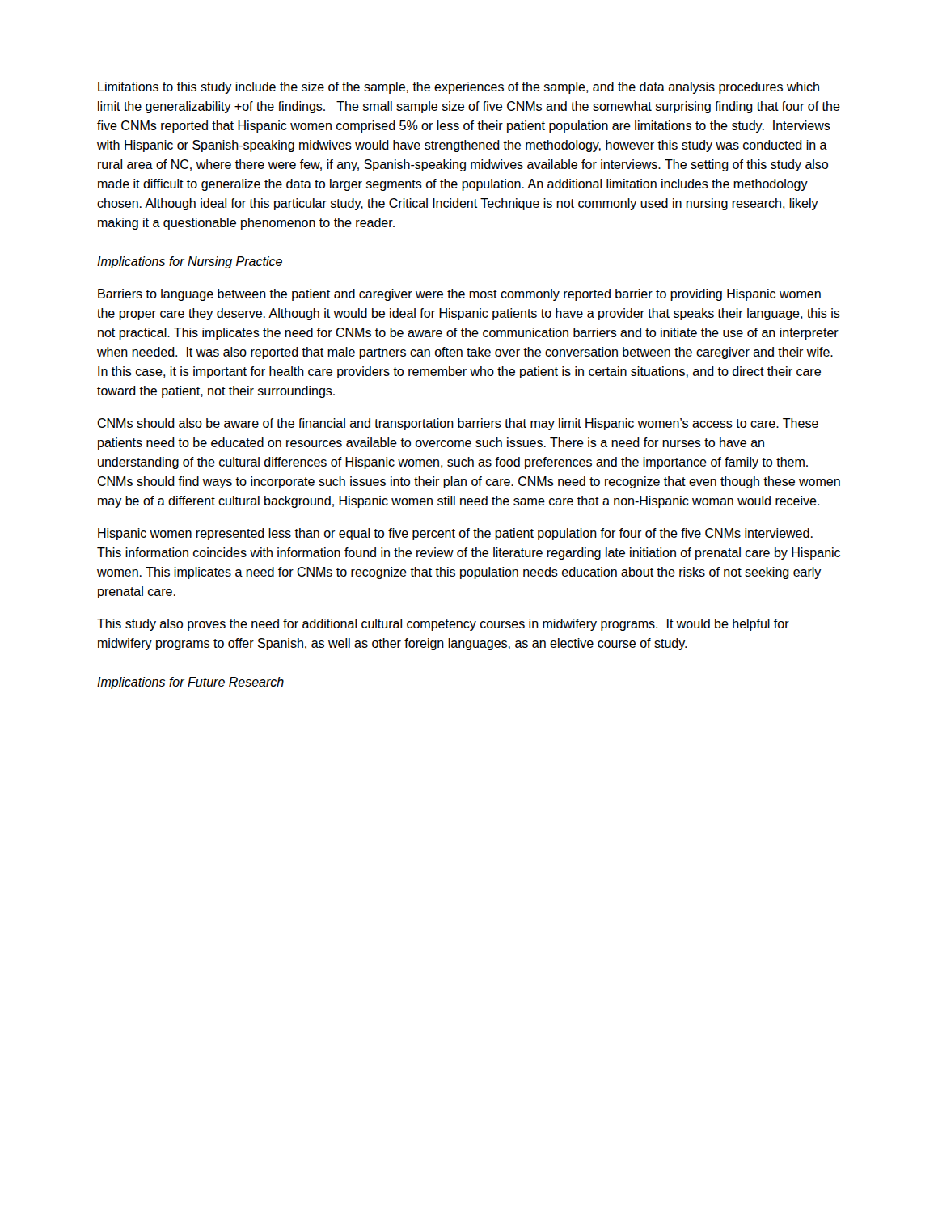Limitations to this study include the size of the sample, the experiences of the sample, and the data analysis procedures which limit the generalizability +of the findings. The small sample size of five CNMs and the somewhat surprising finding that four of the five CNMs reported that Hispanic women comprised 5% or less of their patient population are limitations to the study. Interviews with Hispanic or Spanish-speaking midwives would have strengthened the methodology, however this study was conducted in a rural area of NC, where there were few, if any, Spanish-speaking midwives available for interviews. The setting of this study also made it difficult to generalize the data to larger segments of the population. An additional limitation includes the methodology chosen. Although ideal for this particular study, the Critical Incident Technique is not commonly used in nursing research, likely making it a questionable phenomenon to the reader.
Implications for Nursing Practice
Barriers to language between the patient and caregiver were the most commonly reported barrier to providing Hispanic women the proper care they deserve. Although it would be ideal for Hispanic patients to have a provider that speaks their language, this is not practical. This implicates the need for CNMs to be aware of the communication barriers and to initiate the use of an interpreter when needed. It was also reported that male partners can often take over the conversation between the caregiver and their wife. In this case, it is important for health care providers to remember who the patient is in certain situations, and to direct their care toward the patient, not their surroundings.
CNMs should also be aware of the financial and transportation barriers that may limit Hispanic women’s access to care. These patients need to be educated on resources available to overcome such issues. There is a need for nurses to have an understanding of the cultural differences of Hispanic women, such as food preferences and the importance of family to them. CNMs should find ways to incorporate such issues into their plan of care. CNMs need to recognize that even though these women may be of a different cultural background, Hispanic women still need the same care that a non-Hispanic woman would receive.
Hispanic women represented less than or equal to five percent of the patient population for four of the five CNMs interviewed. This information coincides with information found in the review of the literature regarding late initiation of prenatal care by Hispanic women. This implicates a need for CNMs to recognize that this population needs education about the risks of not seeking early prenatal care.
This study also proves the need for additional cultural competency courses in midwifery programs. It would be helpful for midwifery programs to offer Spanish, as well as other foreign languages, as an elective course of study.
Implications for Future Research